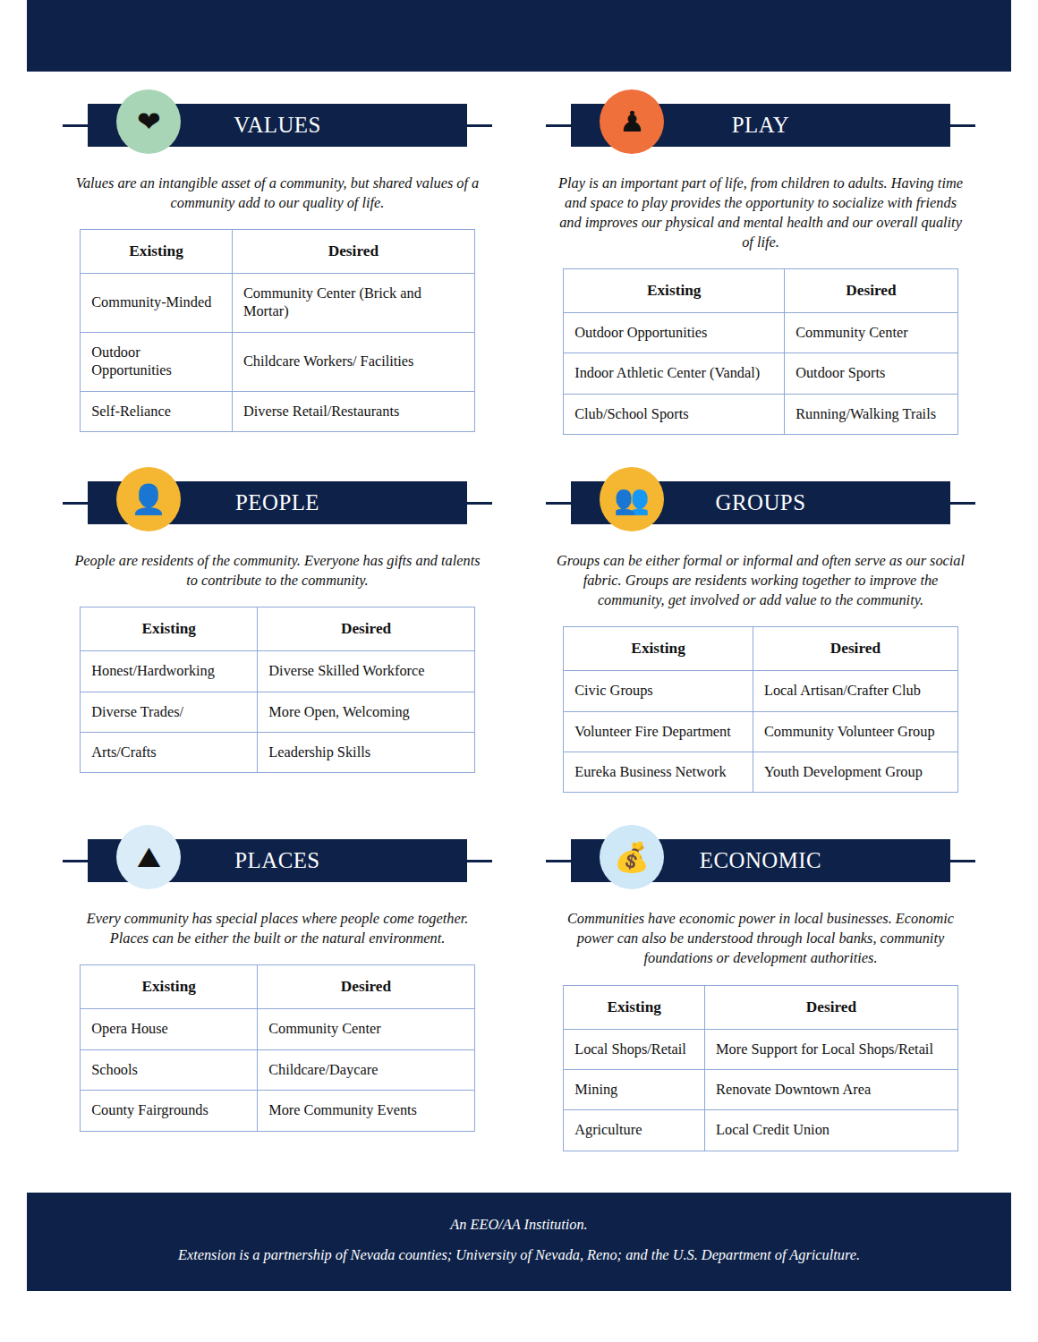VALUES
❤
Values are an intangible asset of a community, but shared values of a community add to our quality of life.
| Existing | Desired |
| --- | --- |
| Community-Minded | Community Center (Brick and Mortar) |
| Outdoor Opportunities | Childcare Workers/ Facilities |
| Self-Reliance | Diverse Retail/Restaurants |
PLAY
♟
Play is an important part of life, from children to adults. Having time and space to play provides the opportunity to socialize with friends and improves our physical and mental health and our overall quality of life.
| Existing | Desired |
| --- | --- |
| Outdoor Opportunities | Community Center |
| Indoor Athletic Center (Vandal) | Outdoor Sports |
| Club/School Sports | Running/Walking Trails |
PEOPLE
👤
People are residents of the community. Everyone has gifts and talents to contribute to the community.
| Existing | Desired |
| --- | --- |
| Honest/Hardworking | Diverse Skilled Workforce |
| Diverse Trades/ | More Open, Welcoming |
| Arts/Crafts | Leadership Skills |
GROUPS
👥
Groups can be either formal or informal and often serve as our social fabric. Groups are residents working together to improve the community, get involved or add value to the community.
| Existing | Desired |
| --- | --- |
| Civic Groups | Local Artisan/Crafter Club |
| Volunteer Fire Department | Community Volunteer Group |
| Eureka Business Network | Youth Development Group |
PLACES
⛰
Every community has special places where people come together. Places can be either the built or the natural environment.
| Existing | Desired |
| --- | --- |
| Opera House | Community Center |
| Schools | Childcare/Daycare |
| County Fairgrounds | More Community Events |
ECONOMIC
💰
Communities have economic power in local businesses. Economic power can also be understood through local banks, community foundations or development authorities.
| Existing | Desired |
| --- | --- |
| Local Shops/Retail | More Support for Local Shops/Retail |
| Mining | Renovate Downtown Area |
| Agriculture | Local Credit Union |
An EEO/AA Institution.
Extension is a partnership of Nevada counties; University of Nevada, Reno; and the U.S. Department of Agriculture.